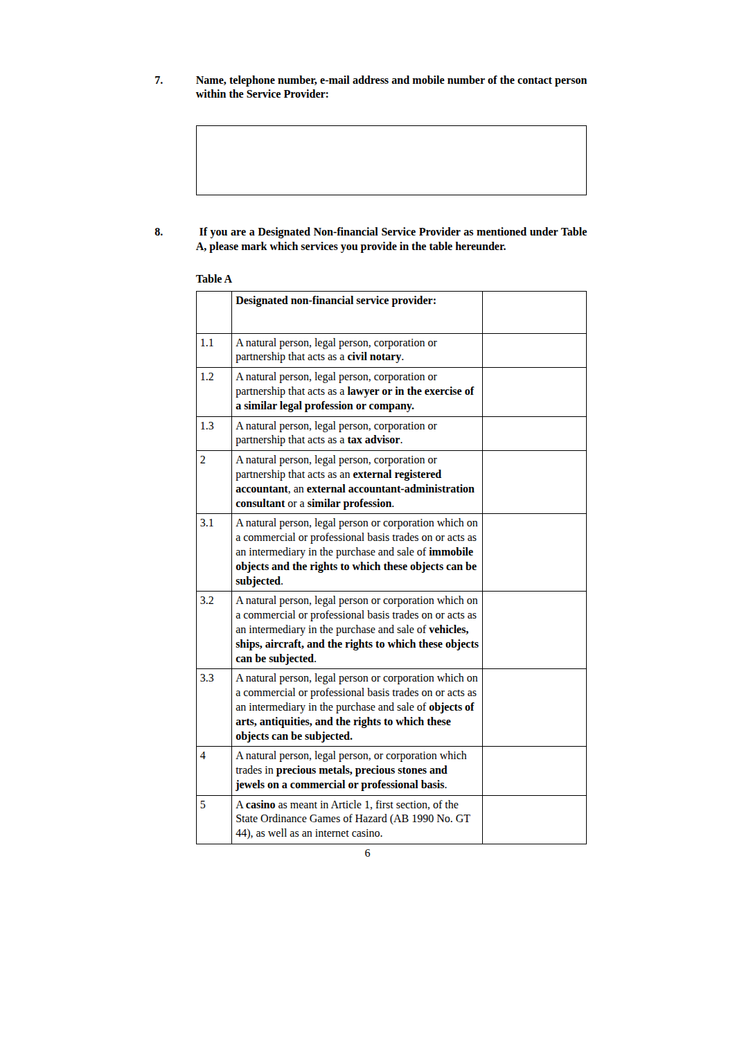7.
Name, telephone number, e-mail address and mobile number of the contact person within the Service Provider:
8.
If you are a Designated Non-financial Service Provider as mentioned under Table A, please mark which services you provide in the table hereunder.
Table A
| | Designated non-financial service provider: | |
| 1.1 | A natural person, legal person, corporation or partnership that acts as a civil notary . | |
| 1.2 | A natural person, legal person, corporation or partnership that acts as a lawyer or in the exercise of a similar legal profession or company. | |
| 1.3 | A natural person, legal person, corporation or partnership that acts as a tax advisor . | |
| 2 | A natural person, legal person, corporation or partnership that acts as an external registered accountant , an external accountant-administration consultant or a similar profession . | |
| 3.1 | A natural person, legal person or corporation which on a commercial or professional basis trades on or acts as an intermediary in the purchase and sale of immobile objects and the rights to which these objects can be subjected . | |
| 3.2 | A natural person, legal person or corporation which on a commercial or professional basis trades on or acts as an intermediary in the purchase and sale of vehicles, ships, aircraft, and the rights to which these objects can be subjected . | |
| 3.3 | A natural person, legal person or corporation which on a commercial or professional basis trades on or acts as an intermediary in the purchase and sale of objects of arts, antiquities, and the rights to which these objects can be subjected. | |
| 4 | A natural person, legal person, or corporation which trades in precious metals, precious stones and jewels on a commercial or professional basis . | |
| 5 | A casino as meant in Article 1, first section, of the State Ordinance Games of Hazard (AB 1990 No. GT 44), as well as an internet casino. | |
6